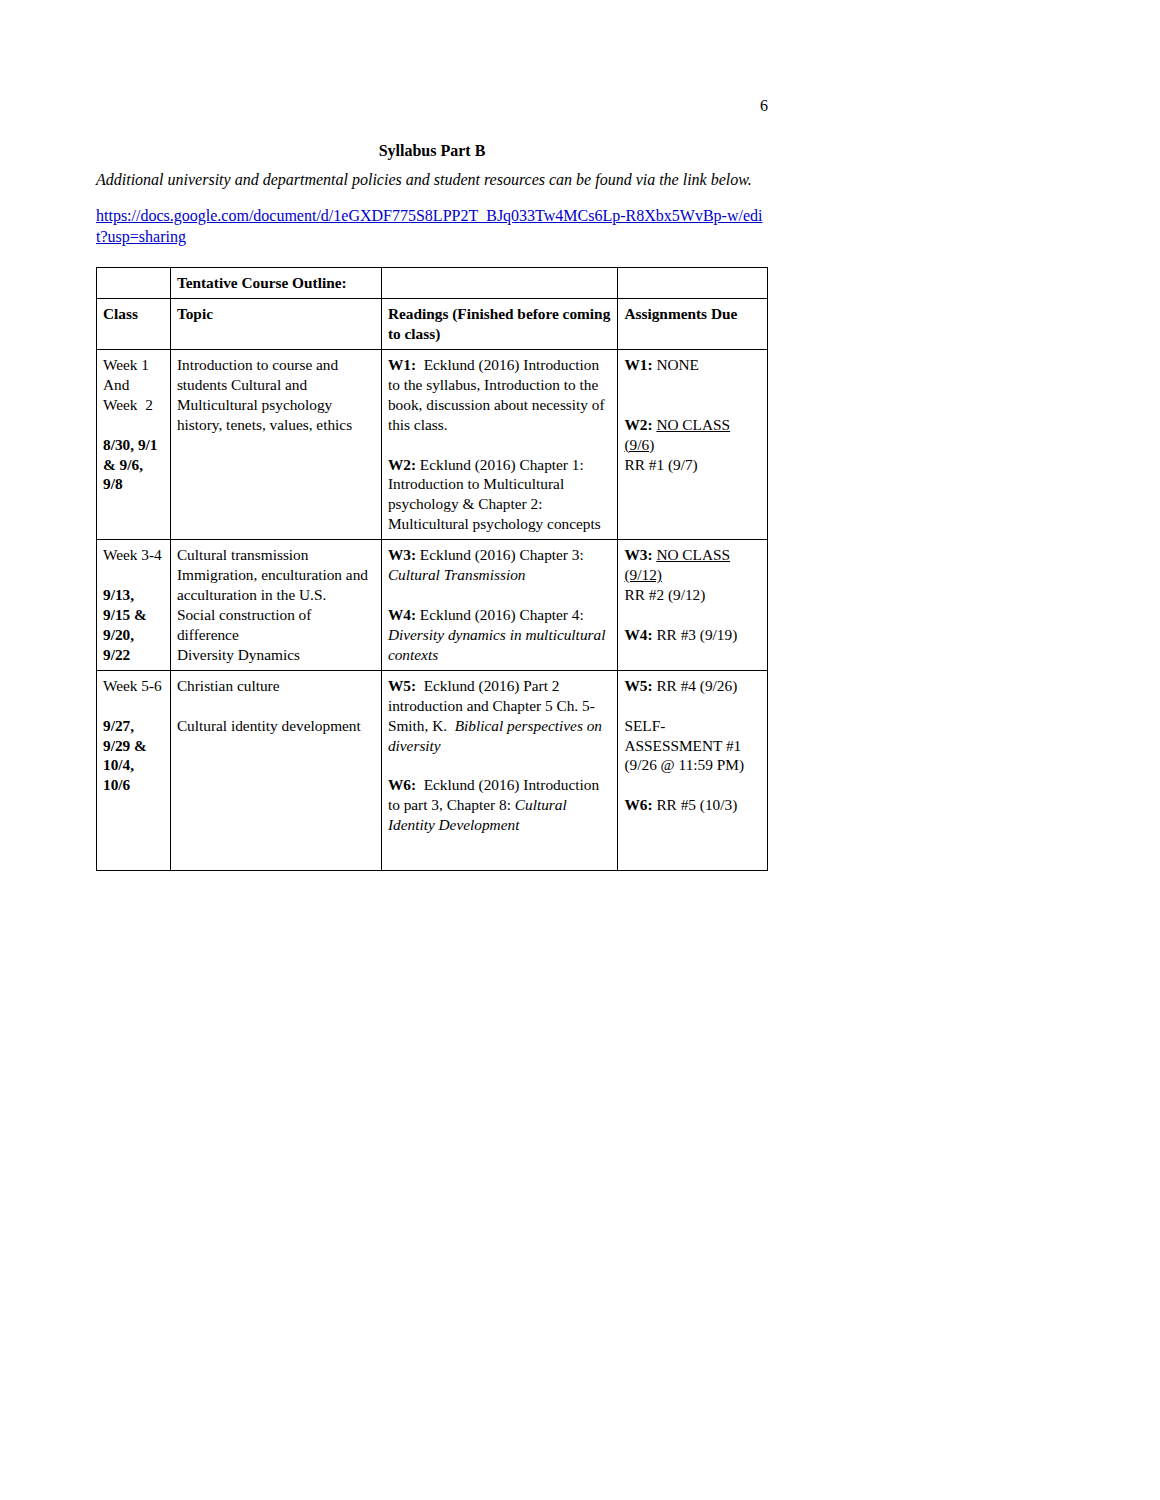6
Syllabus Part B
Additional university and departmental policies and student resources can be found via the link below.
https://docs.google.com/document/d/1eGXDF775S8LPP2T_BJq033Tw4MCs6Lp-R8Xbx5WvBp-w/edit?usp=sharing
| | Tentative Course Outline: | | |
| Class | Topic | Readings (Finished before coming to class) | Assignments Due |
| Week 1 And Week 2 8/30, 9/1 & 9/6, 9/8 | Introduction to course and students Cultural and Multicultural psychology history, tenets, values, ethics | W1: Ecklund (2016) Introduction to the syllabus, Introduction to the book, discussion about necessity of this class. W2: Ecklund (2016) Chapter 1: Introduction to Multicultural psychology & Chapter 2: Multicultural psychology concepts | W1: NONE W2: NO CLASS (9/6) RR #1 (9/7) |
| Week 3-4 9/13, 9/15 & 9/20, 9/22 | Cultural transmission Immigration, enculturation and acculturation in the U.S. Social construction of difference Diversity Dynamics | W3: Ecklund (2016) Chapter 3: Cultural Transmission W4: Ecklund (2016) Chapter 4: Diversity dynamics in multicultural contexts | W3: NO CLASS (9/12) RR #2 (9/12) W4: RR #3 (9/19) |
| Week 5-6 9/27, 9/29 & 10/4, 10/6 | Christian culture Cultural identity development | W5: Ecklund (2016) Part 2 introduction and Chapter 5 Ch. 5- Smith, K. Biblical perspectives on diversity W6: Ecklund (2016) Introduction to part 3, Chapter 8: Cultural Identity Development | W5: RR #4 (9/26) SELF-ASSESSMENT #1 (9/26 @ 11:59 PM) W6: RR #5 (10/3) |